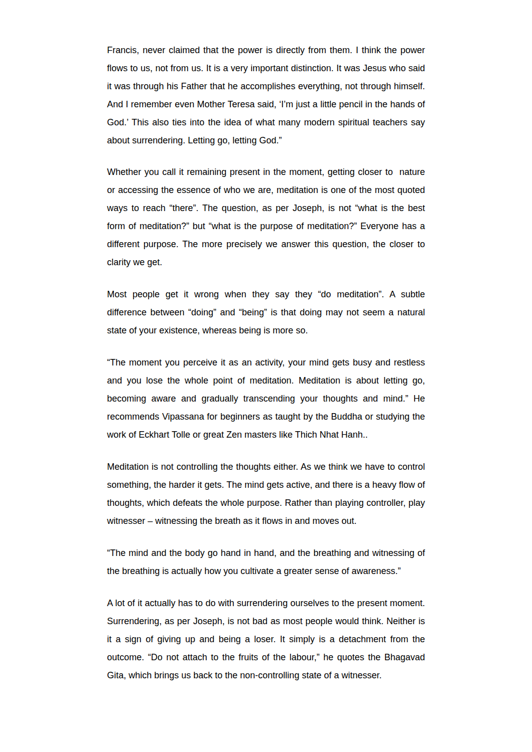Francis, never claimed that the power is directly from them. I think the power flows to us, not from us. It is a very important distinction. It was Jesus who said it was through his Father that he accomplishes everything, not through himself. And I remember even Mother Teresa said, ‘I’m just a little pencil in the hands of God.’ This also ties into the idea of what many modern spiritual teachers say about surrendering. Letting go, letting God.”
Whether you call it remaining present in the moment, getting closer to nature or accessing the essence of who we are, meditation is one of the most quoted ways to reach “there”. The question, as per Joseph, is not “what is the best form of meditation?” but “what is the purpose of meditation?” Everyone has a different purpose. The more precisely we answer this question, the closer to clarity we get.
Most people get it wrong when they say they “do meditation”. A subtle difference between “doing” and “being” is that doing may not seem a natural state of your existence, whereas being is more so.
“The moment you perceive it as an activity, your mind gets busy and restless and you lose the whole point of meditation. Meditation is about letting go, becoming aware and gradually transcending your thoughts and mind.” He recommends Vipassana for beginners as taught by the Buddha or studying the work of Eckhart Tolle or great Zen masters like Thich Nhat Hanh..
Meditation is not controlling the thoughts either. As we think we have to control something, the harder it gets. The mind gets active, and there is a heavy flow of thoughts, which defeats the whole purpose. Rather than playing controller, play witnesser – witnessing the breath as it flows in and moves out.
“The mind and the body go hand in hand, and the breathing and witnessing of the breathing is actually how you cultivate a greater sense of awareness.”
A lot of it actually has to do with surrendering ourselves to the present moment. Surrendering, as per Joseph, is not bad as most people would think. Neither is it a sign of giving up and being a loser. It simply is a detachment from the outcome. “Do not attach to the fruits of the labour,” he quotes the Bhagavad Gita, which brings us back to the non-controlling state of a witnesser.